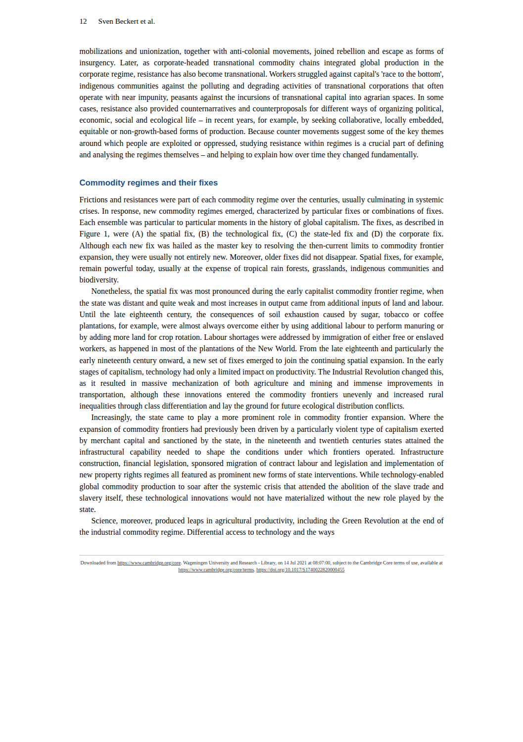12 Sven Beckert et al.
mobilizations and unionization, together with anti-colonial movements, joined rebellion and escape as forms of insurgency. Later, as corporate-headed transnational commodity chains integrated global production in the corporate regime, resistance has also become transnational. Workers struggled against capital's 'race to the bottom', indigenous communities against the polluting and degrading activities of transnational corporations that often operate with near impunity, peasants against the incursions of transnational capital into agrarian spaces. In some cases, resistance also provided counternarratives and counterproposals for different ways of organizing political, economic, social and ecological life – in recent years, for example, by seeking collaborative, locally embedded, equitable or non-growth-based forms of production. Because counter movements suggest some of the key themes around which people are exploited or oppressed, studying resistance within regimes is a crucial part of defining and analysing the regimes themselves – and helping to explain how over time they changed fundamentally.
Commodity regimes and their fixes
Frictions and resistances were part of each commodity regime over the centuries, usually culminating in systemic crises. In response, new commodity regimes emerged, characterized by particular fixes or combinations of fixes. Each ensemble was particular to particular moments in the history of global capitalism. The fixes, as described in Figure 1, were (A) the spatial fix, (B) the technological fix, (C) the state-led fix and (D) the corporate fix. Although each new fix was hailed as the master key to resolving the then-current limits to commodity frontier expansion, they were usually not entirely new. Moreover, older fixes did not disappear. Spatial fixes, for example, remain powerful today, usually at the expense of tropical rain forests, grasslands, indigenous communities and biodiversity.
Nonetheless, the spatial fix was most pronounced during the early capitalist commodity frontier regime, when the state was distant and quite weak and most increases in output came from additional inputs of land and labour. Until the late eighteenth century, the consequences of soil exhaustion caused by sugar, tobacco or coffee plantations, for example, were almost always overcome either by using additional labour to perform manuring or by adding more land for crop rotation. Labour shortages were addressed by immigration of either free or enslaved workers, as happened in most of the plantations of the New World. From the late eighteenth and particularly the early nineteenth century onward, a new set of fixes emerged to join the continuing spatial expansion. In the early stages of capitalism, technology had only a limited impact on productivity. The Industrial Revolution changed this, as it resulted in massive mechanization of both agriculture and mining and immense improvements in transportation, although these innovations entered the commodity frontiers unevenly and increased rural inequalities through class differentiation and lay the ground for future ecological distribution conflicts.
Increasingly, the state came to play a more prominent role in commodity frontier expansion. Where the expansion of commodity frontiers had previously been driven by a particularly violent type of capitalism exerted by merchant capital and sanctioned by the state, in the nineteenth and twentieth centuries states attained the infrastructural capability needed to shape the conditions under which frontiers operated. Infrastructure construction, financial legislation, sponsored migration of contract labour and legislation and implementation of new property rights regimes all featured as prominent new forms of state interventions. While technology-enabled global commodity production to soar after the systemic crisis that attended the abolition of the slave trade and slavery itself, these technological innovations would not have materialized without the new role played by the state.
Science, moreover, produced leaps in agricultural productivity, including the Green Revolution at the end of the industrial commodity regime. Differential access to technology and the ways
Downloaded from https://www.cambridge.org/core. Wageningen University and Research - Library, on 14 Jul 2021 at 08:07:00, subject to the Cambridge Core terms of use, available at https://www.cambridge.org/core/terms. https://doi.org/10.1017/S1740022820000455